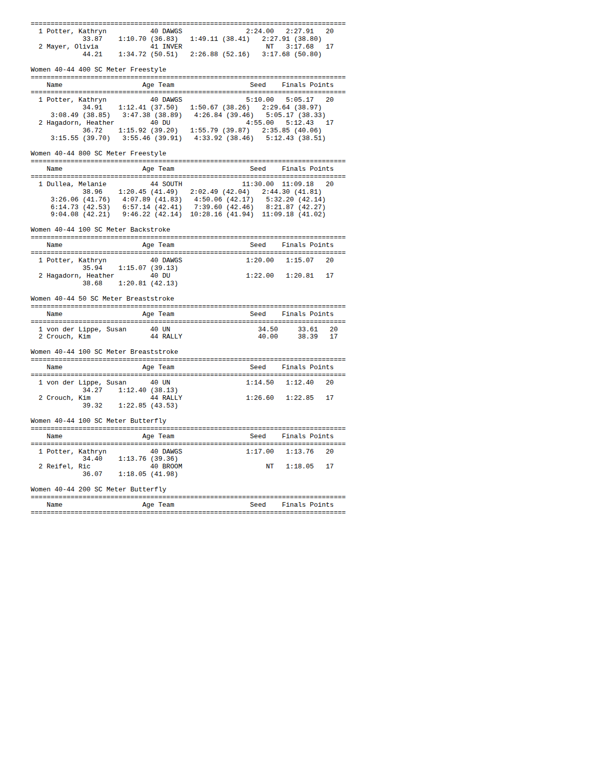===============================================================================
  1 Potter, Kathryn           40 DAWGS                2:24.00   2:27.91   20
             33.87    1:10.70 (36.83)   1:49.11 (38.41)   2:27.91 (38.80)
  2 Mayer, Olivia             41 INVER                     NT   3:17.68   17
             44.21    1:34.72 (50.51)   2:26.88 (52.16)   3:17.68 (50.80)

Women 40-44 400 SC Meter Freestyle
===============================================================================
    Name                    Age Team                   Seed    Finals Points
===============================================================================
  1 Potter, Kathryn           40 DAWGS                5:10.00   5:05.17   20
             34.91    1:12.41 (37.50)   1:50.67 (38.26)   2:29.64 (38.97)
     3:08.49 (38.85)   3:47.38 (38.89)   4:26.84 (39.46)   5:05.17 (38.33)
  2 Hagadorn, Heather         40 DU                   4:55.00   5:12.43   17
             36.72    1:15.92 (39.20)   1:55.79 (39.87)   2:35.85 (40.06)
     3:15.55 (39.70)   3:55.46 (39.91)   4:33.92 (38.46)   5:12.43 (38.51)

Women 40-44 800 SC Meter Freestyle
===============================================================================
    Name                    Age Team                   Seed    Finals Points
===============================================================================
  1 Dullea, Melanie           44 SOUTH               11:30.00  11:09.18   20
             38.96    1:20.45 (41.49)   2:02.49 (42.04)   2:44.30 (41.81)
     3:26.06 (41.76)   4:07.89 (41.83)   4:50.06 (42.17)   5:32.20 (42.14)
     6:14.73 (42.53)   6:57.14 (42.41)   7:39.60 (42.46)   8:21.87 (42.27)
     9:04.08 (42.21)   9:46.22 (42.14)  10:28.16 (41.94)  11:09.18 (41.02)

Women 40-44 100 SC Meter Backstroke
===============================================================================
    Name                    Age Team                   Seed    Finals Points
===============================================================================
  1 Potter, Kathryn           40 DAWGS                1:20.00   1:15.07   20
             35.94    1:15.07 (39.13)
  2 Hagadorn, Heather         40 DU                   1:22.00   1:20.81   17
             38.68    1:20.81 (42.13)

Women 40-44 50 SC Meter Breaststroke
===============================================================================
    Name                    Age Team                   Seed    Finals Points
===============================================================================
  1 von der Lippe, Susan      40 UN                      34.50     33.61   20
  2 Crouch, Kim               44 RALLY                   40.00     38.39   17

Women 40-44 100 SC Meter Breaststroke
===============================================================================
    Name                    Age Team                   Seed    Finals Points
===============================================================================
  1 von der Lippe, Susan      40 UN                   1:14.50   1:12.40   20
             34.27    1:12.40 (38.13)
  2 Crouch, Kim               44 RALLY                1:26.60   1:22.85   17
             39.32    1:22.85 (43.53)

Women 40-44 100 SC Meter Butterfly
===============================================================================
    Name                    Age Team                   Seed    Finals Points
===============================================================================
  1 Potter, Kathryn           40 DAWGS                1:17.00   1:13.76   20
             34.40    1:13.76 (39.36)
  2 Reifel, Ric               40 BROOM                     NT   1:18.05   17
             36.07    1:18.05 (41.98)

Women 40-44 200 SC Meter Butterfly
===============================================================================
    Name                    Age Team                   Seed    Finals Points
===============================================================================